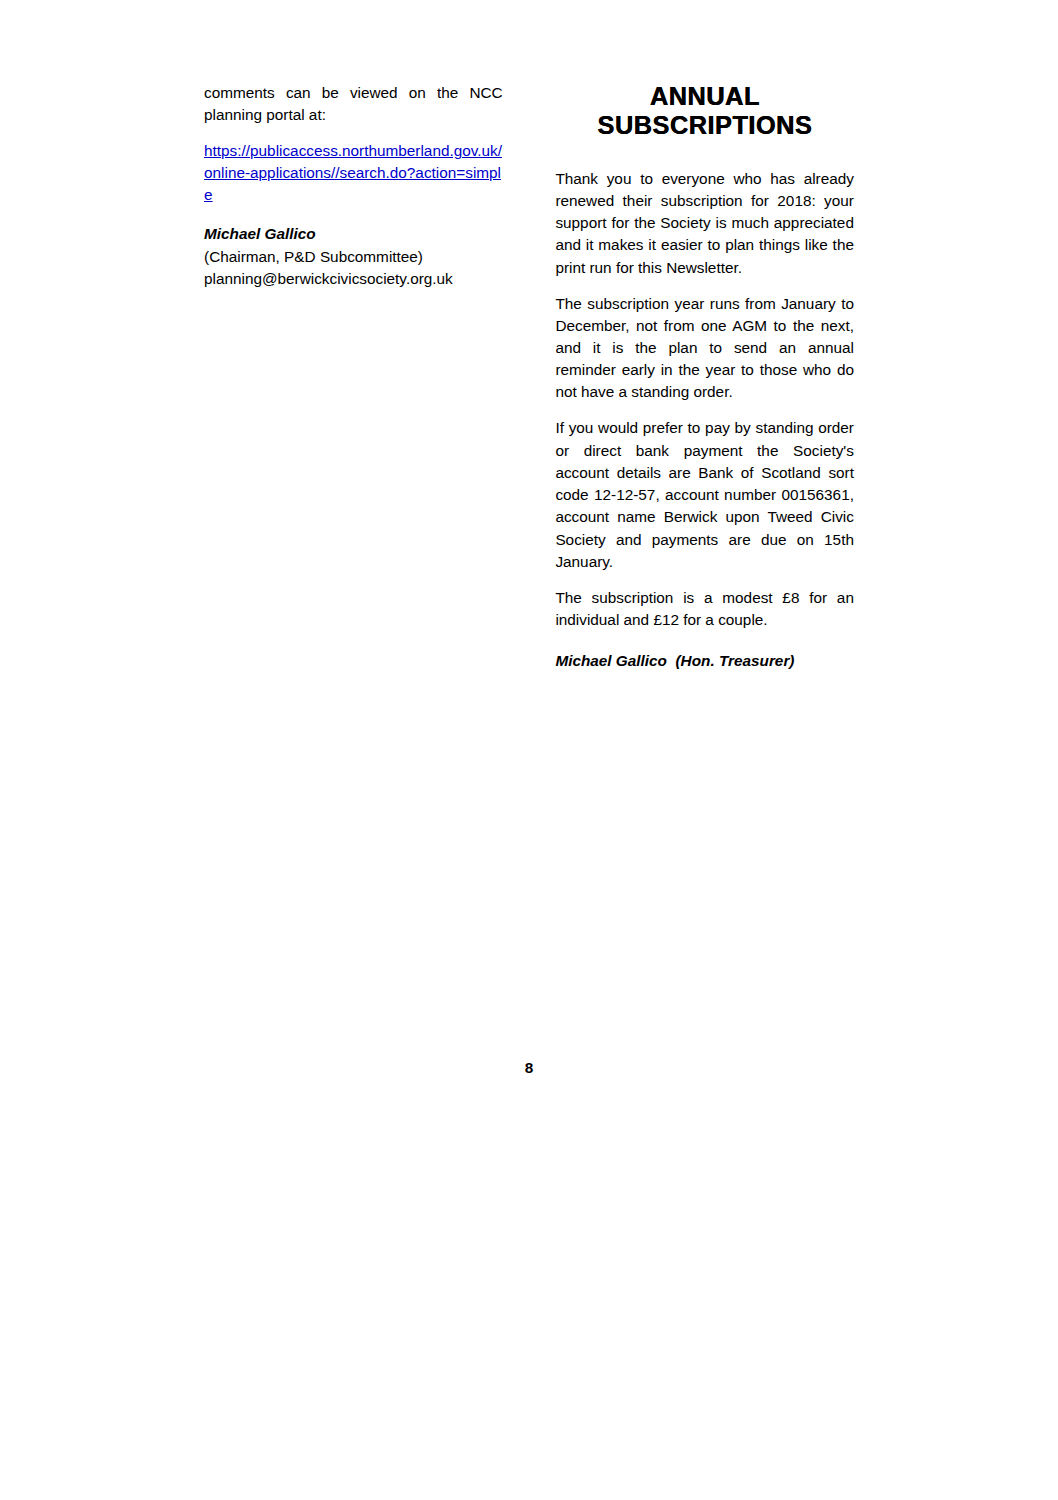comments can be viewed on the NCC planning portal at:
https://publicaccess.northumberland.gov.uk/online-applications//search.do?action=simple
Michael Gallico
(Chairman, P&D Subcommittee)
planning@berwickcivicsociety.org.uk
ANNUAL
SUBSCRIPTIONS
Thank you to everyone who has already renewed their subscription for 2018: your support for the Society is much appreciated and it makes it easier to plan things like the print run for this Newsletter.
The subscription year runs from January to December, not from one AGM to the next, and it is the plan to send an annual reminder early in the year to those who do not have a standing order.
If you would prefer to pay by standing order or direct bank payment the Society's account details are Bank of Scotland sort code 12-12-57, account number 00156361, account name Berwick upon Tweed Civic Society and payments are due on 15th January.
The subscription is a modest £8 for an individual and £12 for a couple.
Michael Gallico (Hon. Treasurer)
8